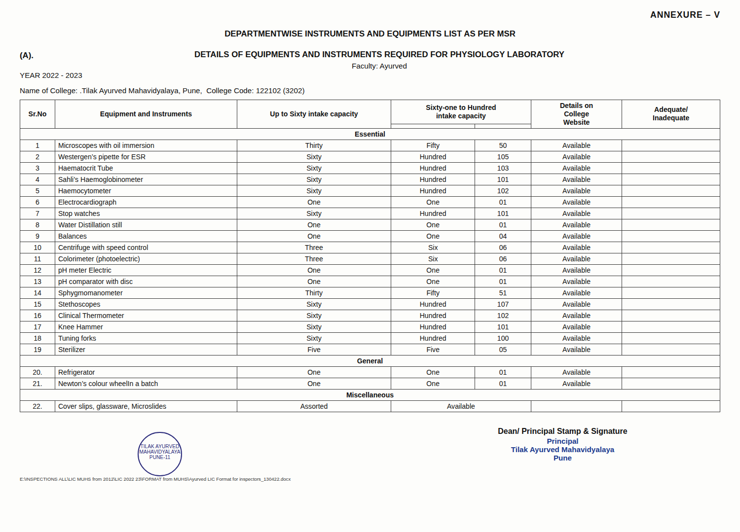ANNEXURE – V
DEPARTMENTWISE INSTRUMENTS AND EQUIPMENTS LIST AS PER MSR
(A).
DETAILS OF EQUIPMENTS AND INSTRUMENTS REQUIRED FOR PHYSIOLOGY LABORATORY
Faculty: Ayurved
YEAR 2022 - 2023
Name of College: .Tilak Ayurved Mahavidyalaya, Pune, College Code: 122102 (3202)
| Sr.No | Equipment and Instruments | Up to Sixty intake capacity | Sixty-one to Hundred intake capacity | Details on College Website | Adequate/ Inadequate |
| --- | --- | --- | --- | --- | --- |
| Essential |
| 1 | Microscopes with oil immersion | Thirty | Fifty | 50 | Available | |
| 2 | Westergen’s pipette for ESR | Sixty | Hundred | 105 | Available | |
| 3 | Haematocrit Tube | Sixty | Hundred | 103 | Available | |
| 4 | Sahli’s Haemoglobinometer | Sixty | Hundred | 101 | Available | |
| 5 | Haemocytometer | Sixty | Hundred | 102 | Available | |
| 6 | Electrocardiograph | One | One | 01 | Available | |
| 7 | Stop watches | Sixty | Hundred | 101 | Available | |
| 8 | Water Distillation still | One | One | 01 | Available | |
| 9 | Balances | One | One | 04 | Available | |
| 10 | Centrifuge with speed control | Three | Six | 06 | Available | |
| 11 | Colorimeter (photoelectric) | Three | Six | 06 | Available | |
| 12 | pH meter Electric | One | One | 01 | Available | |
| 13 | pH comparator with disc | One | One | 01 | Available | |
| 14 | Sphygmomanometer | Thirty | Fifty | 51 | Available | |
| 15 | Stethoscopes | Sixty | Hundred | 107 | Available | |
| 16 | Clinical Thermometer | Sixty | Hundred | 102 | Available | |
| 17 | Knee Hammer | Sixty | Hundred | 101 | Available | |
| 18 | Tuning forks | Sixty | Hundred | 100 | Available | |
| 19 | Sterilizer | Five | Five | 05 | Available | |
| General |
| 20. | Refrigerator | One | One | 01 | Available | |
| 21. | Newton’s colour wheelIn a batch | One | One | 01 | Available | |
| Miscellaneous |
| 22. | Cover slips, glassware, Microslides | Assorted | Available | | |
TILAK AYURVED
MAHAVIDYALAYA
PUNE-11
Dean/ Principal Stamp & Signature
Principal
Tilak Ayurved Mahavidyalaya
Pune
E:\INSPECTIONS ALL\LIC MUHS from 2012\LIC 2022 23\FORMAT from MUHS\Ayurved LIC Format for inspectors_130422.docx